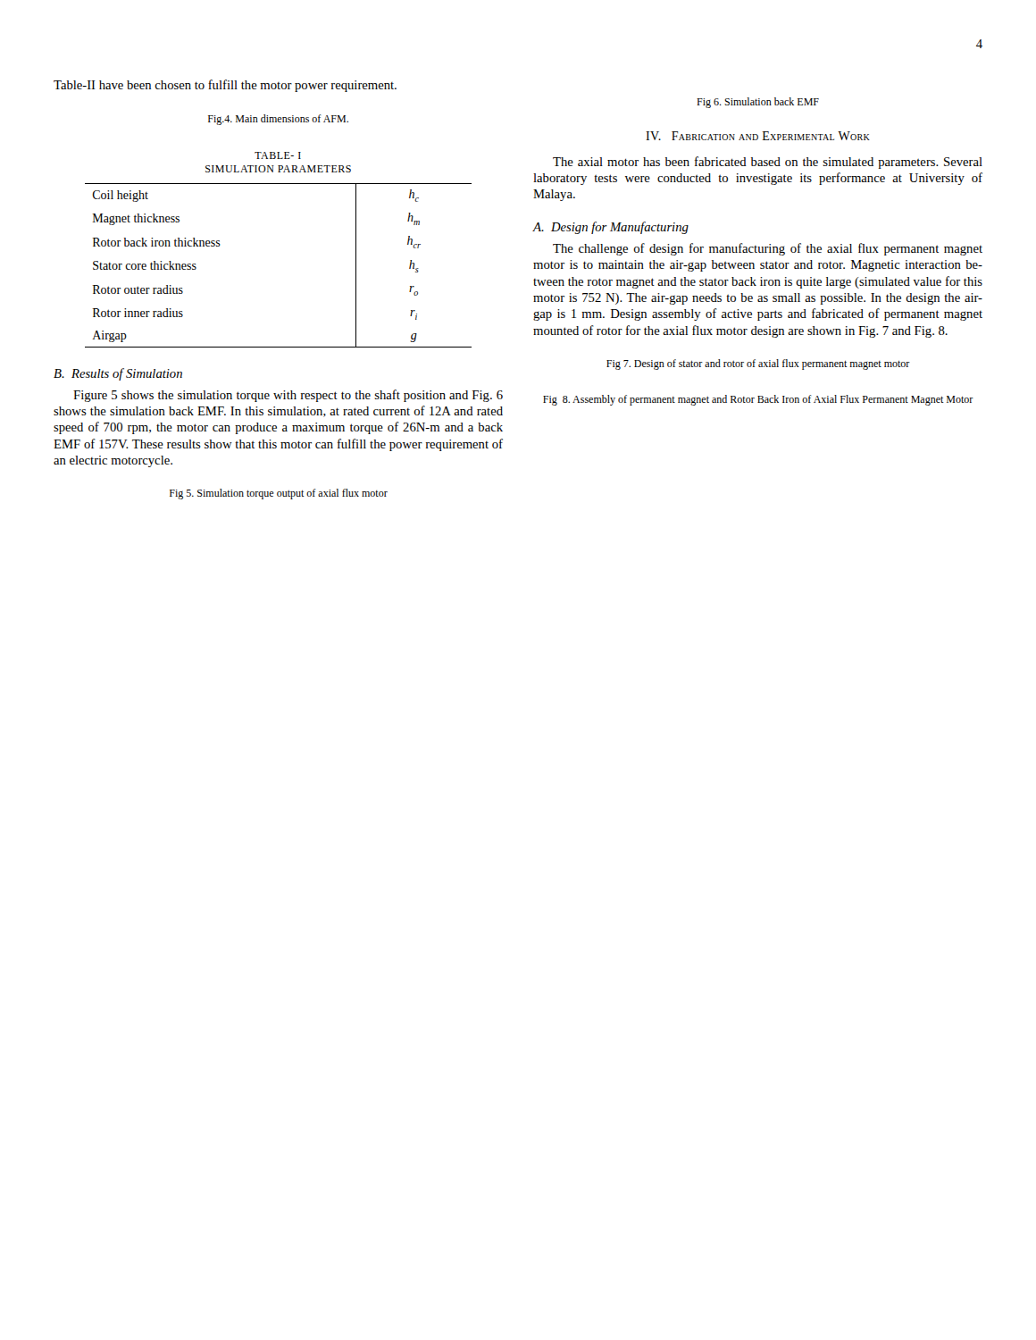4
Table-II have been chosen to fulfill the motor power requirement.
Fig.4. Main dimensions of AFM.
Table- I
Simulation Parameters
| Coil height | h c |
| Magnet thickness | h m |
| Rotor back iron thickness | h cr |
| Stator core thickness | h s |
| Rotor outer radius | r o |
| Rotor inner radius | r i |
| Airgap | g |
B. Results of Simulation
Figure 5 shows the simulation torque with respect to the shaft position and Fig. 6 shows the simulation back EMF. In this simulation, at rated current of 12A and rated speed of 700 rpm, the motor can produce a maximum torque of 26N-m and a back EMF of 157V. These results show that this motor can fulfill the power requirement of an electric motorcycle.
Fig 5. Simulation torque output of axial flux motor
Fig 6. Simulation back EMF
IV. Fabrication and Experimental Work
The axial motor has been fabricated based on the simulated parameters. Several laboratory tests were conducted to investigate its performance at University of Malaya.
A. Design for Manufacturing
The challenge of design for manufacturing of the axial flux permanent magnet motor is to maintain the air-gap between stator and rotor. Magnetic interaction between the rotor magnet and the stator back iron is quite large (simulated value for this motor is 752 N). The air-gap needs to be as small as possible. In the design the air-gap is 1 mm. Design assembly of active parts and fabricated of permanent magnet mounted of rotor for the axial flux motor design are shown in Fig. 7 and Fig. 8.
Fig 7. Design of stator and rotor of axial flux permanent magnet motor
Fig 8. Assembly of permanent magnet and Rotor Back Iron of Axial Flux Permanent Magnet Motor